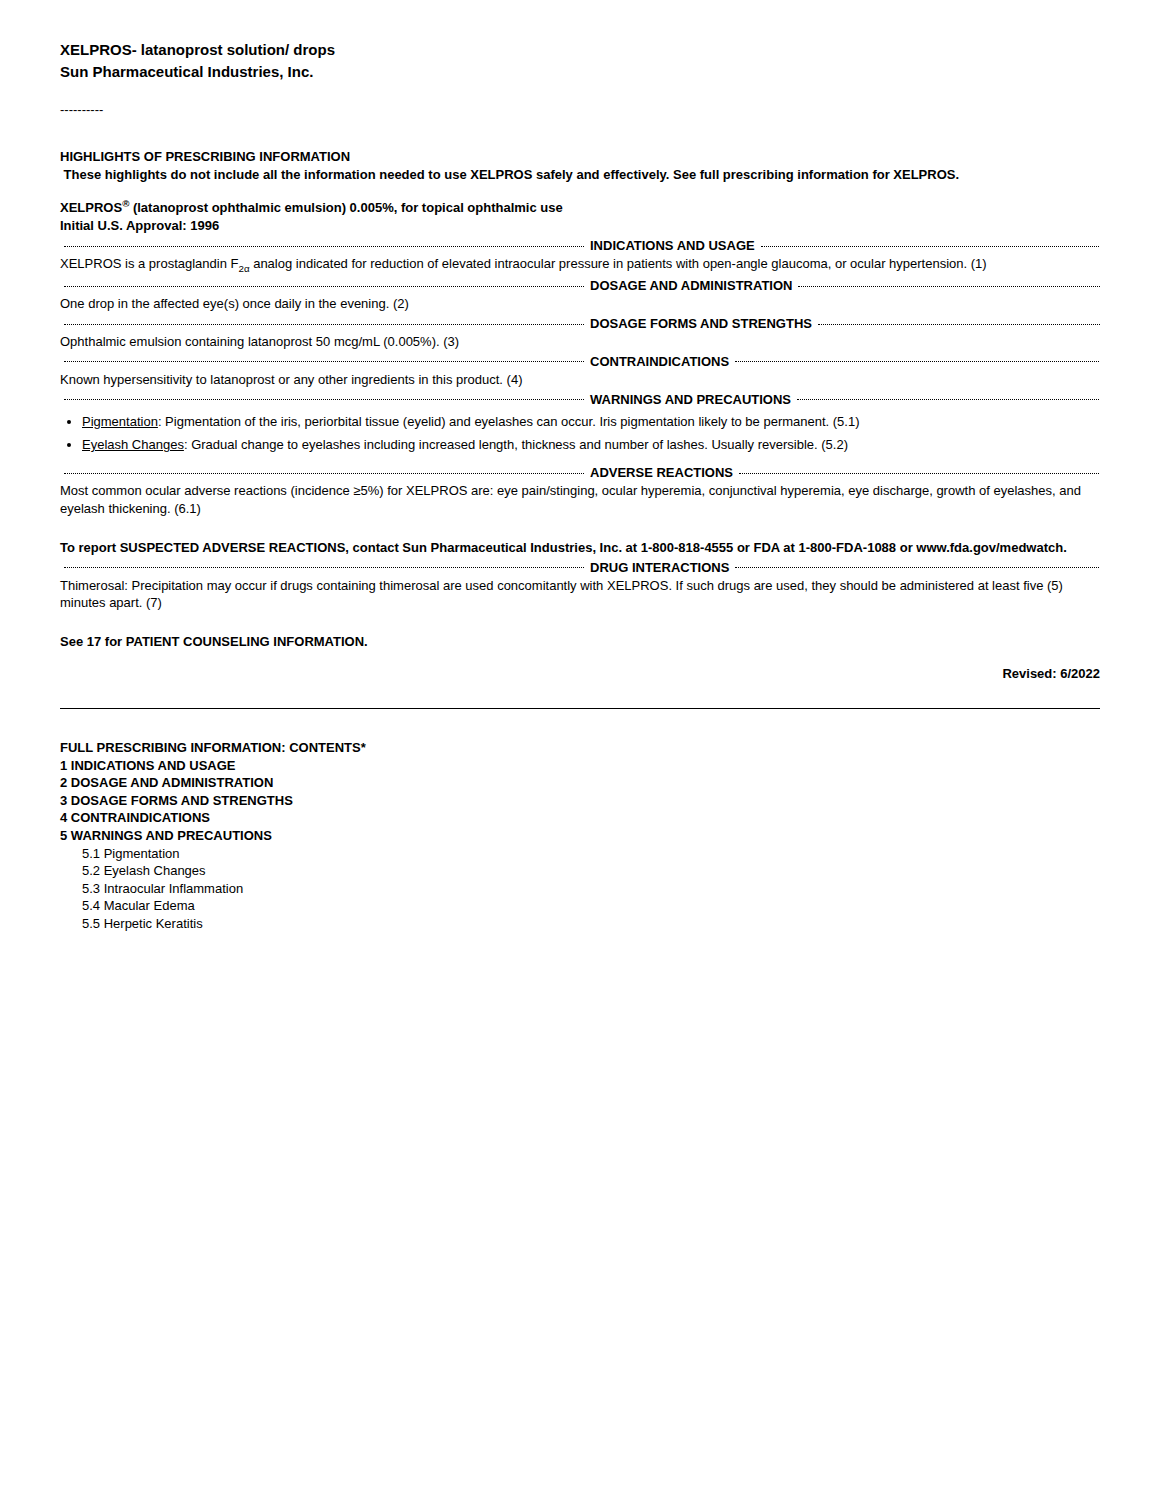XELPROS- latanoprost solution/ drops
Sun Pharmaceutical Industries, Inc.
----------
HIGHLIGHTS OF PRESCRIBING INFORMATION
These highlights do not include all the information needed to use XELPROS safely and effectively. See full prescribing information for XELPROS.
XELPROS® (latanoprost ophthalmic emulsion) 0.005%, for topical ophthalmic use
Initial U.S. Approval: 1996
INDICATIONS AND USAGE
XELPROS is a prostaglandin F2α analog indicated for reduction of elevated intraocular pressure in patients with open-angle glaucoma, or ocular hypertension. (1)
DOSAGE AND ADMINISTRATION
One drop in the affected eye(s) once daily in the evening. (2)
DOSAGE FORMS AND STRENGTHS
Ophthalmic emulsion containing latanoprost 50 mcg/mL (0.005%). (3)
CONTRAINDICATIONS
Known hypersensitivity to latanoprost or any other ingredients in this product. (4)
WARNINGS AND PRECAUTIONS
Pigmentation: Pigmentation of the iris, periorbital tissue (eyelid) and eyelashes can occur. Iris pigmentation likely to be permanent. (5.1)
Eyelash Changes: Gradual change to eyelashes including increased length, thickness and number of lashes. Usually reversible. (5.2)
ADVERSE REACTIONS
Most common ocular adverse reactions (incidence ≥5%) for XELPROS are: eye pain/stinging, ocular hyperemia, conjunctival hyperemia, eye discharge, growth of eyelashes, and eyelash thickening. (6.1)
To report SUSPECTED ADVERSE REACTIONS, contact Sun Pharmaceutical Industries, Inc. at 1-800-818-4555 or FDA at 1-800-FDA-1088 or www.fda.gov/medwatch.
DRUG INTERACTIONS
Thimerosal: Precipitation may occur if drugs containing thimerosal are used concomitantly with XELPROS. If such drugs are used, they should be administered at least five (5) minutes apart. (7)
See 17 for PATIENT COUNSELING INFORMATION.
Revised: 6/2022
FULL PRESCRIBING INFORMATION: CONTENTS*
1 INDICATIONS AND USAGE
2 DOSAGE AND ADMINISTRATION
3 DOSAGE FORMS AND STRENGTHS
4 CONTRAINDICATIONS
5 WARNINGS AND PRECAUTIONS
5.1 Pigmentation
5.2 Eyelash Changes
5.3 Intraocular Inflammation
5.4 Macular Edema
5.5 Herpetic Keratitis